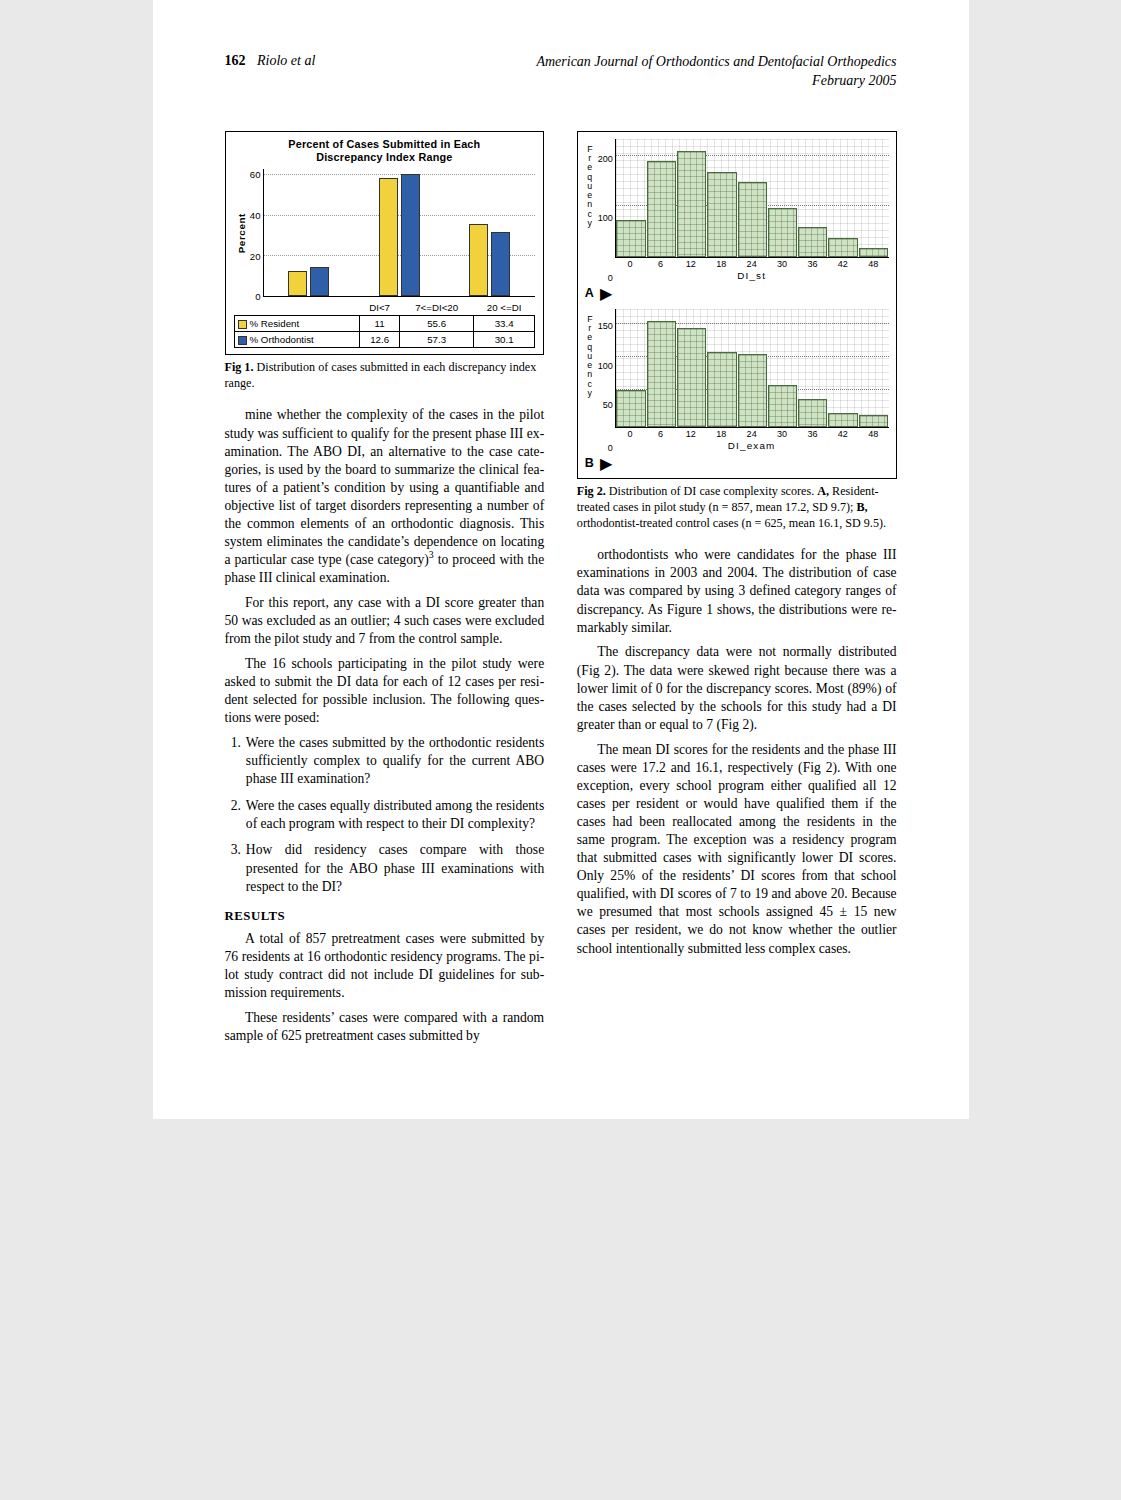162 Riolo et al
American Journal of Orthodontics and Dentofacial Orthopedics
February 2005
Percent of Cases Submitted in Each
Discrepancy Index Range
Percent
60 40 20 0
| | DI<7 | 7<=DI<20 | 20 <=DI |
| % Resident | 11 | 55.6 | 33.4 |
| % Orthodontist | 12.6 | 57.3 | 30.1 |
Fig 1. Distribution of cases submitted in each discrepancy index range.
mine whether the complexity of the cases in the pilot study was sufficient to qualify for the present phase III examination. The ABO DI, an alternative to the case categories, is used by the board to summarize the clinical features of a patient’s condition by using a quantifiable and objective list of target disorders representing a number of the common elements of an orthodontic diagnosis. This system eliminates the candidate’s dependence on locating a particular case type (case category)3 to proceed with the phase III clinical examination.
For this report, any case with a DI score greater than 50 was excluded as an outlier; 4 such cases were excluded from the pilot study and 7 from the control sample.
The 16 schools participating in the pilot study were asked to submit the DI data for each of 12 cases per resident selected for possible inclusion. The following questions were posed:
Were the cases submitted by the orthodontic residents sufficiently complex to qualify for the current ABO phase III examination?
Were the cases equally distributed among the residents of each program with respect to their DI complexity?
How did residency cases compare with those presented for the ABO phase III examinations with respect to the DI?
Results
A total of 857 pretreatment cases were submitted by 76 residents at 16 orthodontic residency programs. The pilot study contract did not include DI guidelines for submission requirements.
These residents’ cases were compared with a random sample of 625 pretreatment cases submitted by
Frequency
200 100 0
0612182430364248
DI_st
A ▶
Frequency
150 100 50 0
0612182430364248
DI_exam
B ▶
Fig 2. Distribution of DI case complexity scores. A, Resident-treated cases in pilot study (n = 857, mean 17.2, SD 9.7); B, orthodontist-treated control cases (n = 625, mean 16.1, SD 9.5).
orthodontists who were candidates for the phase III examinations in 2003 and 2004. The distribution of case data was compared by using 3 defined category ranges of discrepancy. As Figure 1 shows, the distributions were remarkably similar.
The discrepancy data were not normally distributed (Fig 2). The data were skewed right because there was a lower limit of 0 for the discrepancy scores. Most (89%) of the cases selected by the schools for this study had a DI greater than or equal to 7 (Fig 2).
The mean DI scores for the residents and the phase III cases were 17.2 and 16.1, respectively (Fig 2). With one exception, every school program either qualified all 12 cases per resident or would have qualified them if the cases had been reallocated among the residents in the same program. The exception was a residency program that submitted cases with significantly lower DI scores. Only 25% of the residents’ DI scores from that school qualified, with DI scores of 7 to 19 and above 20. Because we presumed that most schools assigned 45 ± 15 new cases per resident, we do not know whether the outlier school intentionally submitted less complex cases.